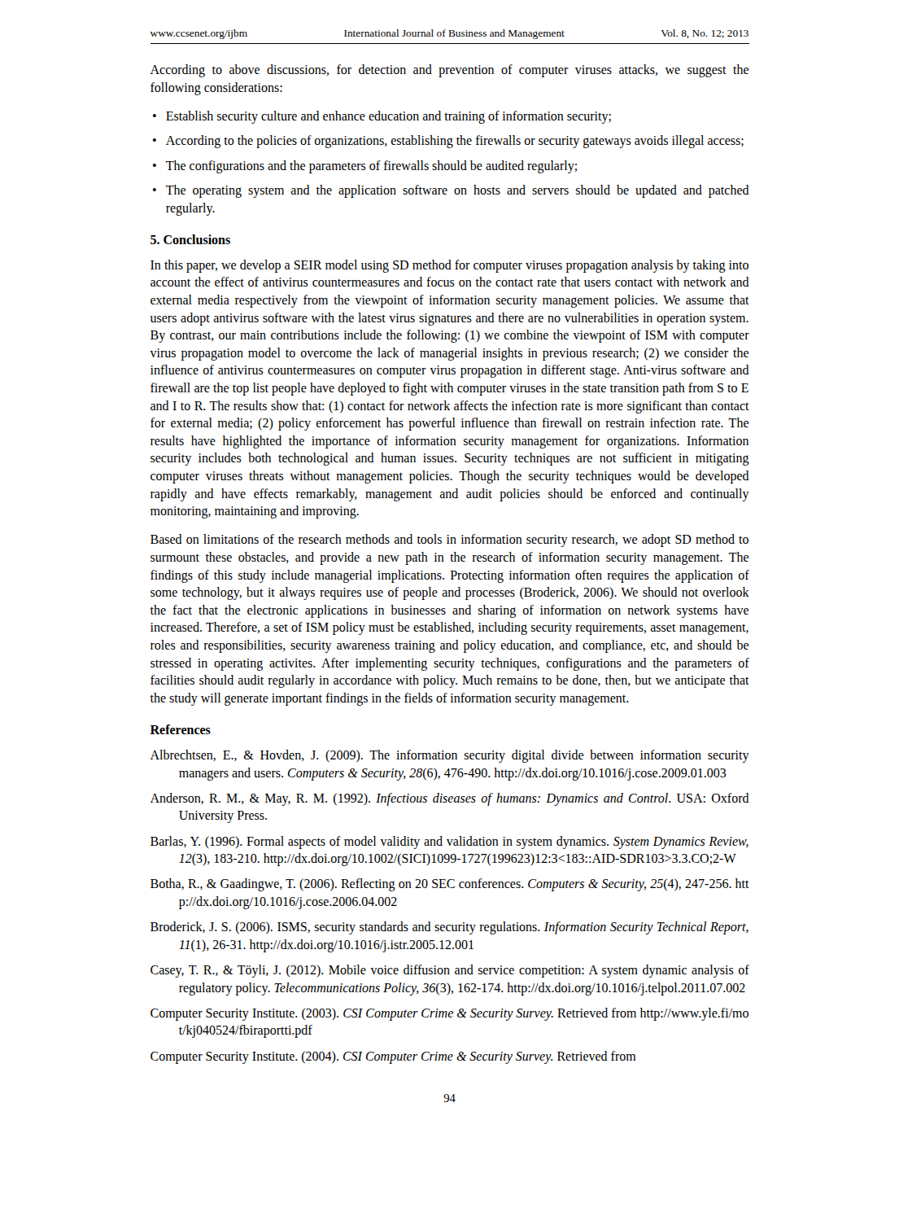www.ccsenet.org/ijbm International Journal of Business and Management Vol. 8, No. 12; 2013
According to above discussions, for detection and prevention of computer viruses attacks, we suggest the following considerations:
Establish security culture and enhance education and training of information security;
According to the policies of organizations, establishing the firewalls or security gateways avoids illegal access;
The configurations and the parameters of firewalls should be audited regularly;
The operating system and the application software on hosts and servers should be updated and patched regularly.
5. Conclusions
In this paper, we develop a SEIR model using SD method for computer viruses propagation analysis by taking into account the effect of antivirus countermeasures and focus on the contact rate that users contact with network and external media respectively from the viewpoint of information security management policies. We assume that users adopt antivirus software with the latest virus signatures and there are no vulnerabilities in operation system. By contrast, our main contributions include the following: (1) we combine the viewpoint of ISM with computer virus propagation model to overcome the lack of managerial insights in previous research; (2) we consider the influence of antivirus countermeasures on computer virus propagation in different stage. Anti-virus software and firewall are the top list people have deployed to fight with computer viruses in the state transition path from S to E and I to R. The results show that: (1) contact for network affects the infection rate is more significant than contact for external media; (2) policy enforcement has powerful influence than firewall on restrain infection rate. The results have highlighted the importance of information security management for organizations. Information security includes both technological and human issues. Security techniques are not sufficient in mitigating computer viruses threats without management policies. Though the security techniques would be developed rapidly and have effects remarkably, management and audit policies should be enforced and continually monitoring, maintaining and improving.
Based on limitations of the research methods and tools in information security research, we adopt SD method to surmount these obstacles, and provide a new path in the research of information security management. The findings of this study include managerial implications. Protecting information often requires the application of some technology, but it always requires use of people and processes (Broderick, 2006). We should not overlook the fact that the electronic applications in businesses and sharing of information on network systems have increased. Therefore, a set of ISM policy must be established, including security requirements, asset management, roles and responsibilities, security awareness training and policy education, and compliance, etc, and should be stressed in operating activites. After implementing security techniques, configurations and the parameters of facilities should audit regularly in accordance with policy. Much remains to be done, then, but we anticipate that the study will generate important findings in the fields of information security management.
References
Albrechtsen, E., & Hovden, J. (2009). The information security digital divide between information security managers and users. Computers & Security, 28(6), 476-490. http://dx.doi.org/10.1016/j.cose.2009.01.003
Anderson, R. M., & May, R. M. (1992). Infectious diseases of humans: Dynamics and Control. USA: Oxford University Press.
Barlas, Y. (1996). Formal aspects of model validity and validation in system dynamics. System Dynamics Review, 12(3), 183-210. http://dx.doi.org/10.1002/(SICI)1099-1727(199623)12:3<183::AID-SDR103>3.3.CO;2-W
Botha, R., & Gaadingwe, T. (2006). Reflecting on 20 SEC conferences. Computers & Security, 25(4), 247-256. http://dx.doi.org/10.1016/j.cose.2006.04.002
Broderick, J. S. (2006). ISMS, security standards and security regulations. Information Security Technical Report, 11(1), 26-31. http://dx.doi.org/10.1016/j.istr.2005.12.001
Casey, T. R., & Töyli, J. (2012). Mobile voice diffusion and service competition: A system dynamic analysis of regulatory policy. Telecommunications Policy, 36(3), 162-174. http://dx.doi.org/10.1016/j.telpol.2011.07.002
Computer Security Institute. (2003). CSI Computer Crime & Security Survey. Retrieved from http://www.yle.fi/mot/kj040524/fbiraportti.pdf
Computer Security Institute. (2004). CSI Computer Crime & Security Survey. Retrieved from
94